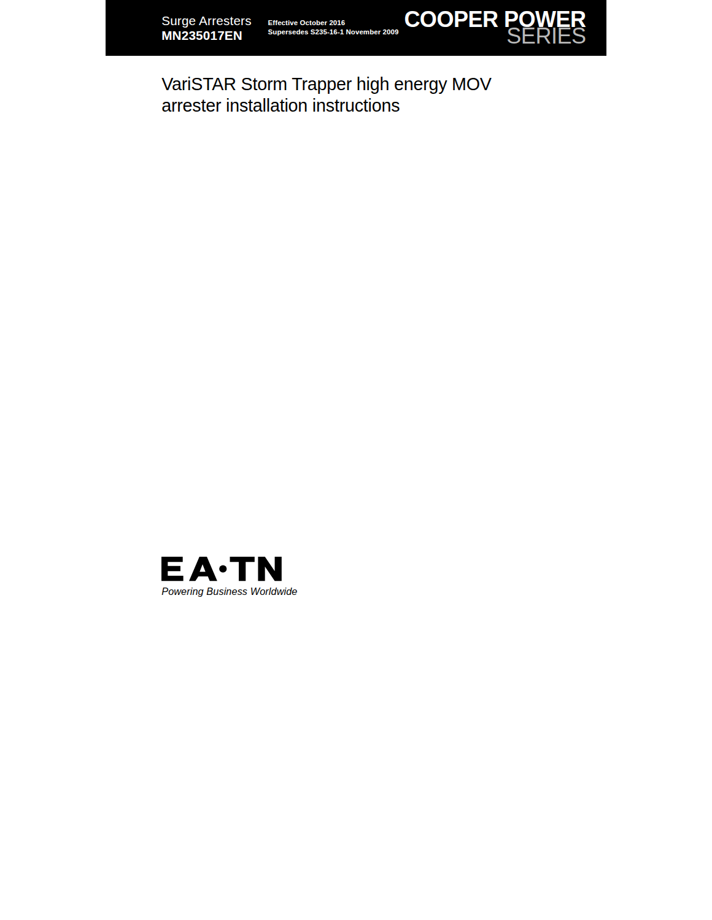Surge Arresters MN235017EN
Effective October 2016
Supersedes S235-16-1 November 2009
COOPER POWER SERIES
VariSTAR Storm Trapper high energy MOV arrester installation instructions
Powering Business Worldwide